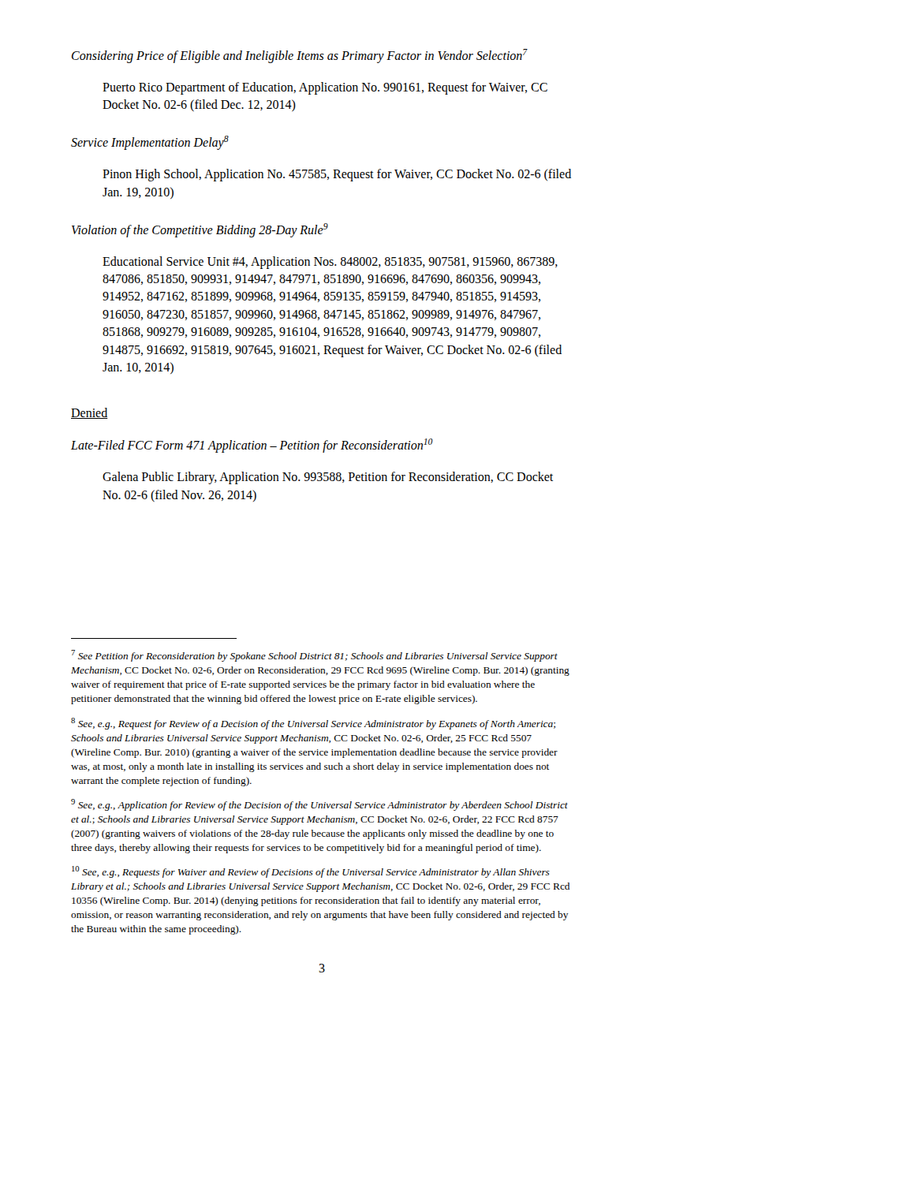Considering Price of Eligible and Ineligible Items as Primary Factor in Vendor Selection7
Puerto Rico Department of Education, Application No. 990161, Request for Waiver, CC Docket No. 02-6 (filed Dec. 12, 2014)
Service Implementation Delay8
Pinon High School, Application No. 457585, Request for Waiver, CC Docket No. 02-6 (filed Jan. 19, 2010)
Violation of the Competitive Bidding 28-Day Rule9
Educational Service Unit #4, Application Nos. 848002, 851835, 907581, 915960, 867389, 847086, 851850, 909931, 914947, 847971, 851890, 916696, 847690, 860356, 909943, 914952, 847162, 851899, 909968, 914964, 859135, 859159, 847940, 851855, 914593, 916050, 847230, 851857, 909960, 914968, 847145, 851862, 909989, 914976, 847967, 851868, 909279, 916089, 909285, 916104, 916528, 916640, 909743, 914779, 909807, 914875, 916692, 915819, 907645, 916021, Request for Waiver, CC Docket No. 02-6 (filed Jan. 10, 2014)
Denied
Late-Filed FCC Form 471 Application – Petition for Reconsideration10
Galena Public Library, Application No. 993588, Petition for Reconsideration, CC Docket No. 02-6 (filed Nov. 26, 2014)
7 See Petition for Reconsideration by Spokane School District 81; Schools and Libraries Universal Service Support Mechanism, CC Docket No. 02-6, Order on Reconsideration, 29 FCC Rcd 9695 (Wireline Comp. Bur. 2014) (granting waiver of requirement that price of E-rate supported services be the primary factor in bid evaluation where the petitioner demonstrated that the winning bid offered the lowest price on E-rate eligible services).
8 See, e.g., Request for Review of a Decision of the Universal Service Administrator by Expanets of North America; Schools and Libraries Universal Service Support Mechanism, CC Docket No. 02-6, Order, 25 FCC Rcd 5507 (Wireline Comp. Bur. 2010) (granting a waiver of the service implementation deadline because the service provider was, at most, only a month late in installing its services and such a short delay in service implementation does not warrant the complete rejection of funding).
9 See, e.g., Application for Review of the Decision of the Universal Service Administrator by Aberdeen School District et al.; Schools and Libraries Universal Service Support Mechanism, CC Docket No. 02-6, Order, 22 FCC Rcd 8757 (2007) (granting waivers of violations of the 28-day rule because the applicants only missed the deadline by one to three days, thereby allowing their requests for services to be competitively bid for a meaningful period of time).
10 See, e.g., Requests for Waiver and Review of Decisions of the Universal Service Administrator by Allan Shivers Library et al.; Schools and Libraries Universal Service Support Mechanism, CC Docket No. 02-6, Order, 29 FCC Rcd 10356 (Wireline Comp. Bur. 2014) (denying petitions for reconsideration that fail to identify any material error, omission, or reason warranting reconsideration, and rely on arguments that have been fully considered and rejected by the Bureau within the same proceeding).
3